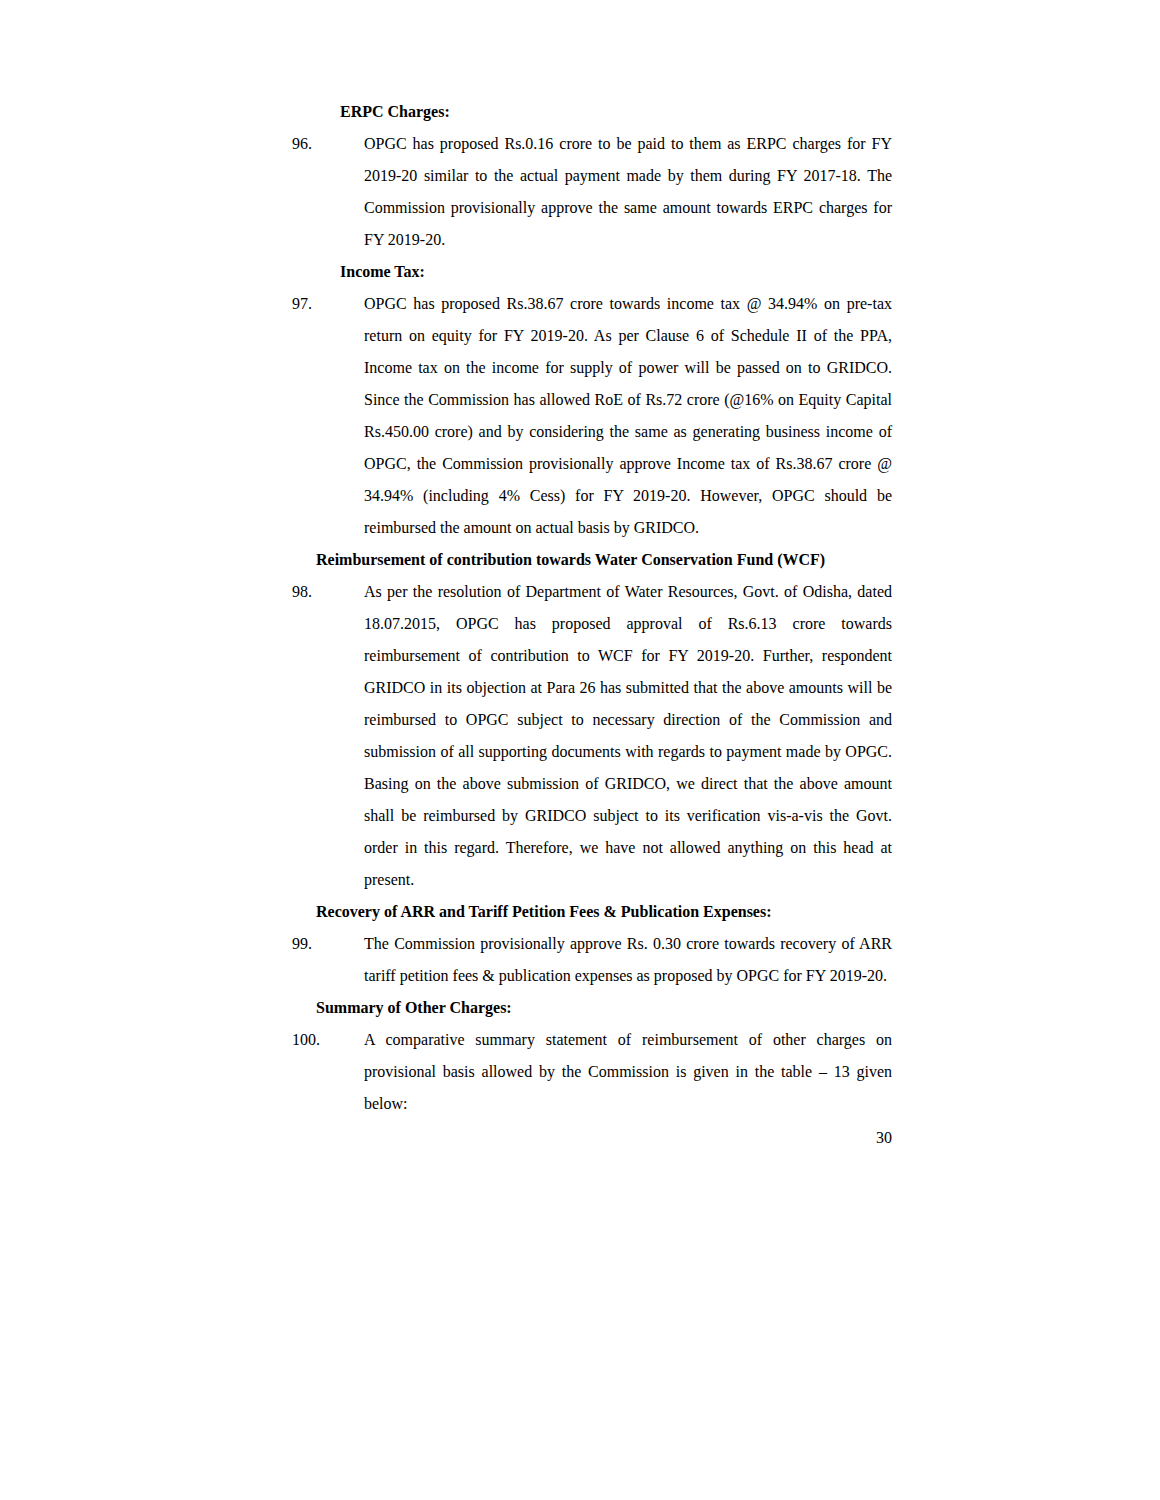ERPC Charges:
96.
OPGC has proposed Rs.0.16 crore to be paid to them as ERPC charges for FY 2019-20 similar to the actual payment made by them during FY 2017-18. The Commission provisionally approve the same amount towards ERPC charges for FY 2019-20.
Income Tax:
97.
OPGC has proposed Rs.38.67 crore towards income tax @ 34.94% on pre-tax return on equity for FY 2019-20. As per Clause 6 of Schedule II of the PPA, Income tax on the income for supply of power will be passed on to GRIDCO. Since the Commission has allowed RoE of Rs.72 crore (@16% on Equity Capital Rs.450.00 crore) and by considering the same as generating business income of OPGC, the Commission provisionally approve Income tax of Rs.38.67 crore @ 34.94% (including 4% Cess) for FY 2019-20. However, OPGC should be reimbursed the amount on actual basis by GRIDCO.
Reimbursement of contribution towards Water Conservation Fund (WCF)
98.
As per the resolution of Department of Water Resources, Govt. of Odisha, dated 18.07.2015, OPGC has proposed approval of Rs.6.13 crore towards reimbursement of contribution to WCF for FY 2019-20. Further, respondent GRIDCO in its objection at Para 26 has submitted that the above amounts will be reimbursed to OPGC subject to necessary direction of the Commission and submission of all supporting documents with regards to payment made by OPGC. Basing on the above submission of GRIDCO, we direct that the above amount shall be reimbursed by GRIDCO subject to its verification vis-a-vis the Govt. order in this regard. Therefore, we have not allowed anything on this head at present.
Recovery of ARR and Tariff Petition Fees & Publication Expenses:
99.
The Commission provisionally approve Rs. 0.30 crore towards recovery of ARR tariff petition fees & publication expenses as proposed by OPGC for FY 2019-20.
Summary of Other Charges:
100.
A comparative summary statement of reimbursement of other charges on provisional basis allowed by the Commission is given in the table – 13 given below:
30